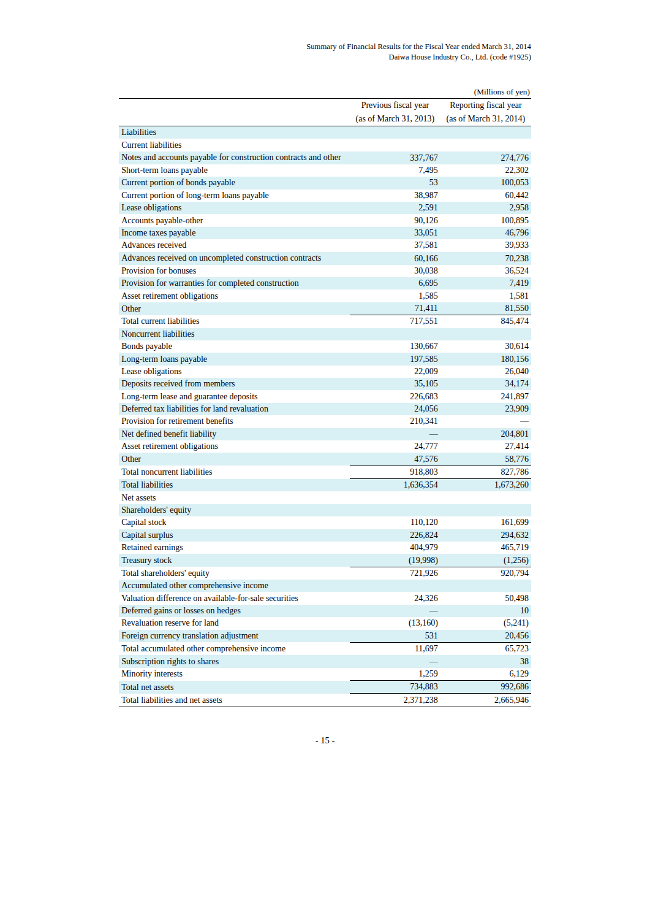Summary of Financial Results for the Fiscal Year ended March 31, 2014
Daiwa House Industry Co., Ltd. (code #1925)
(Millions of yen)
| | Previous fiscal year | Reporting fiscal year |
| --- | --- | --- |
| | (as of March 31, 2013) | (as of March 31, 2014) |
| Liabilities | | |
| Current liabilities | | |
| Notes and accounts payable for construction contracts and other | 337,767 | 274,776 |
| Short-term loans payable | 7,495 | 22,302 |
| Current portion of bonds payable | 53 | 100,053 |
| Current portion of long-term loans payable | 38,987 | 60,442 |
| Lease obligations | 2,591 | 2,958 |
| Accounts payable-other | 90,126 | 100,895 |
| Income taxes payable | 33,051 | 46,796 |
| Advances received | 37,581 | 39,933 |
| Advances received on uncompleted construction contracts | 60,166 | 70,238 |
| Provision for bonuses | 30,038 | 36,524 |
| Provision for warranties for completed construction | 6,695 | 7,419 |
| Asset retirement obligations | 1,585 | 1,581 |
| Other | 71,411 | 81,550 |
| Total current liabilities | 717,551 | 845,474 |
| Noncurrent liabilities | | |
| Bonds payable | 130,667 | 30,614 |
| Long-term loans payable | 197,585 | 180,156 |
| Lease obligations | 22,009 | 26,040 |
| Deposits received from members | 35,105 | 34,174 |
| Long-term lease and guarantee deposits | 226,683 | 241,897 |
| Deferred tax liabilities for land revaluation | 24,056 | 23,909 |
| Provision for retirement benefits | 210,341 | — |
| Net defined benefit liability | — | 204,801 |
| Asset retirement obligations | 24,777 | 27,414 |
| Other | 47,576 | 58,776 |
| Total noncurrent liabilities | 918,803 | 827,786 |
| Total liabilities | 1,636,354 | 1,673,260 |
| Net assets | | |
| Shareholders' equity | | |
| Capital stock | 110,120 | 161,699 |
| Capital surplus | 226,824 | 294,632 |
| Retained earnings | 404,979 | 465,719 |
| Treasury stock | (19,998) | (1,256) |
| Total shareholders' equity | 721,926 | 920,794 |
| Accumulated other comprehensive income | | |
| Valuation difference on available-for-sale securities | 24,326 | 50,498 |
| Deferred gains or losses on hedges | — | 10 |
| Revaluation reserve for land | (13,160) | (5,241) |
| Foreign currency translation adjustment | 531 | 20,456 |
| Total accumulated other comprehensive income | 11,697 | 65,723 |
| Subscription rights to shares | — | 38 |
| Minority interests | 1,259 | 6,129 |
| Total net assets | 734,883 | 992,686 |
| Total liabilities and net assets | 2,371,238 | 2,665,946 |
- 15 -